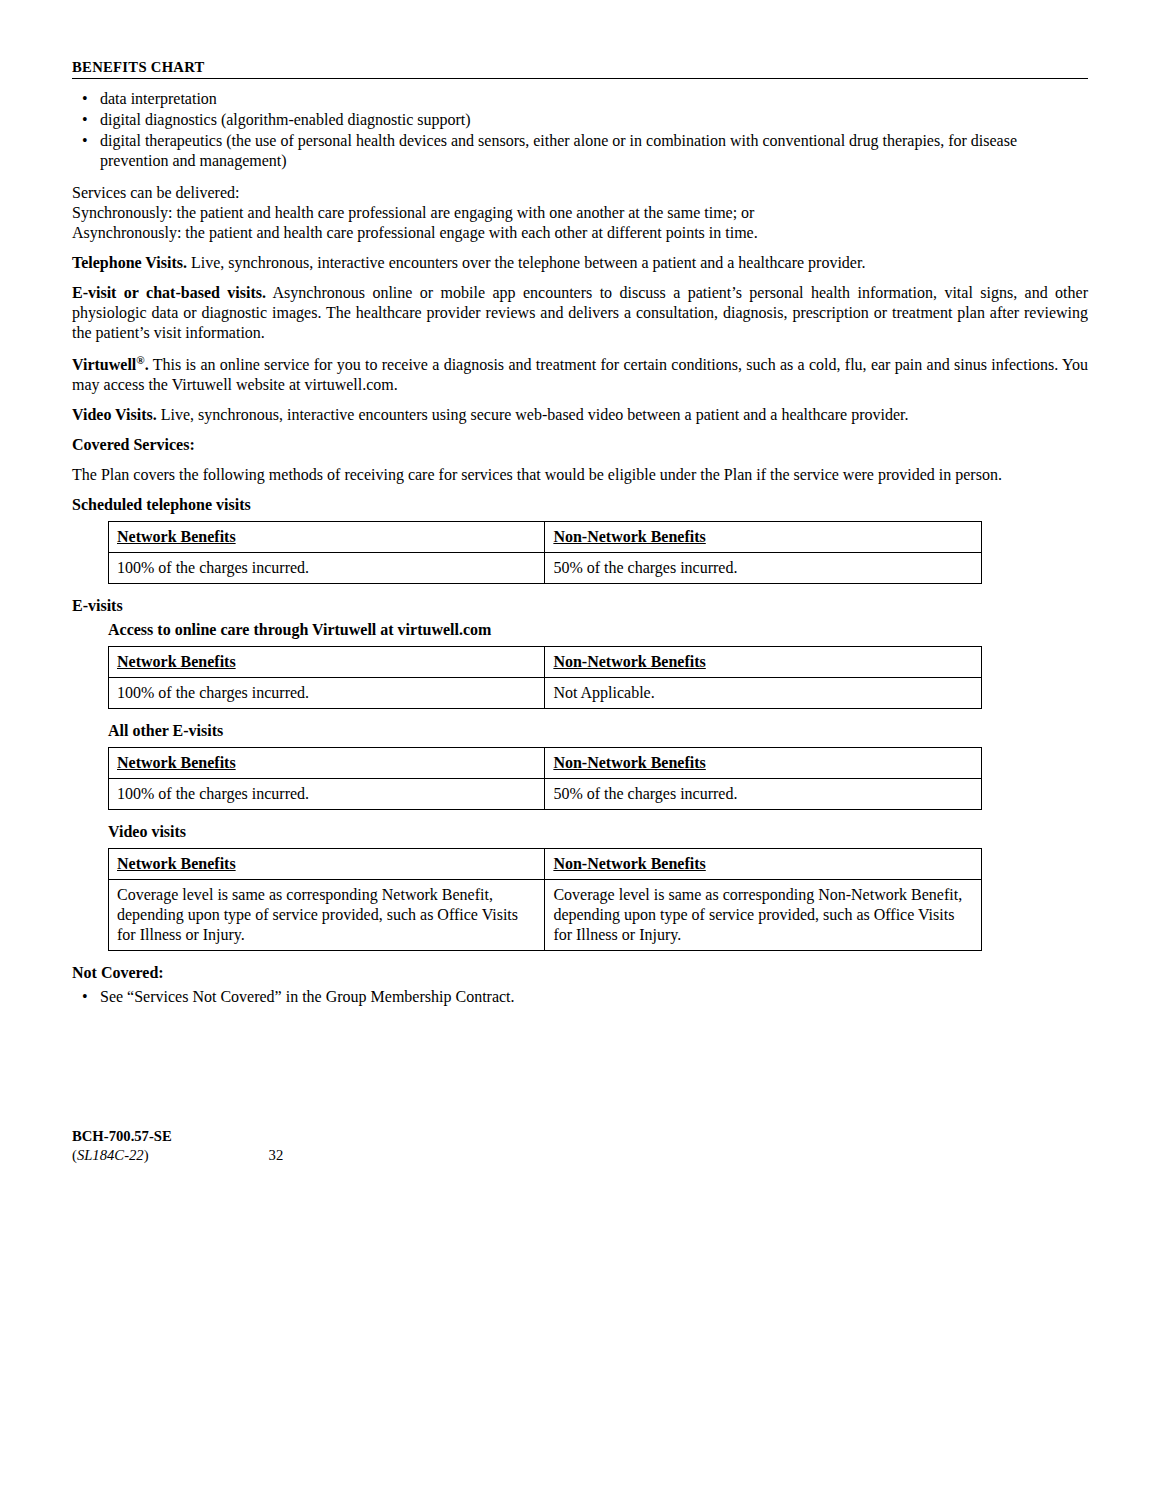BENEFITS CHART
data interpretation
digital diagnostics (algorithm-enabled diagnostic support)
digital therapeutics (the use of personal health devices and sensors, either alone or in combination with conventional drug therapies, for disease prevention and management)
Services can be delivered:
Synchronously: the patient and health care professional are engaging with one another at the same time; or
Asynchronously: the patient and health care professional engage with each other at different points in time.
Telephone Visits. Live, synchronous, interactive encounters over the telephone between a patient and a healthcare provider.
E-visit or chat-based visits. Asynchronous online or mobile app encounters to discuss a patient’s personal health information, vital signs, and other physiologic data or diagnostic images. The healthcare provider reviews and delivers a consultation, diagnosis, prescription or treatment plan after reviewing the patient’s visit information.
Virtuwell®. This is an online service for you to receive a diagnosis and treatment for certain conditions, such as a cold, flu, ear pain and sinus infections. You may access the Virtuwell website at virtuwell.com.
Video Visits. Live, synchronous, interactive encounters using secure web-based video between a patient and a healthcare provider.
Covered Services:
The Plan covers the following methods of receiving care for services that would be eligible under the Plan if the service were provided in person.
Scheduled telephone visits
| Network Benefits | Non-Network Benefits |
| --- | --- |
| 100% of the charges incurred. | 50% of the charges incurred. |
E-visits
Access to online care through Virtuwell at virtuwell.com
| Network Benefits | Non-Network Benefits |
| --- | --- |
| 100% of the charges incurred. | Not Applicable. |
All other E-visits
| Network Benefits | Non-Network Benefits |
| --- | --- |
| 100% of the charges incurred. | 50% of the charges incurred. |
Video visits
| Network Benefits | Non-Network Benefits |
| --- | --- |
| Coverage level is same as corresponding Network Benefit, depending upon type of service provided, such as Office Visits for Illness or Injury. | Coverage level is same as corresponding Non-Network Benefit, depending upon type of service provided, such as Office Visits for Illness or Injury. |
Not Covered:
See “Services Not Covered” in the Group Membership Contract.
BCH-700.57-SE
(SL184C-22)
32